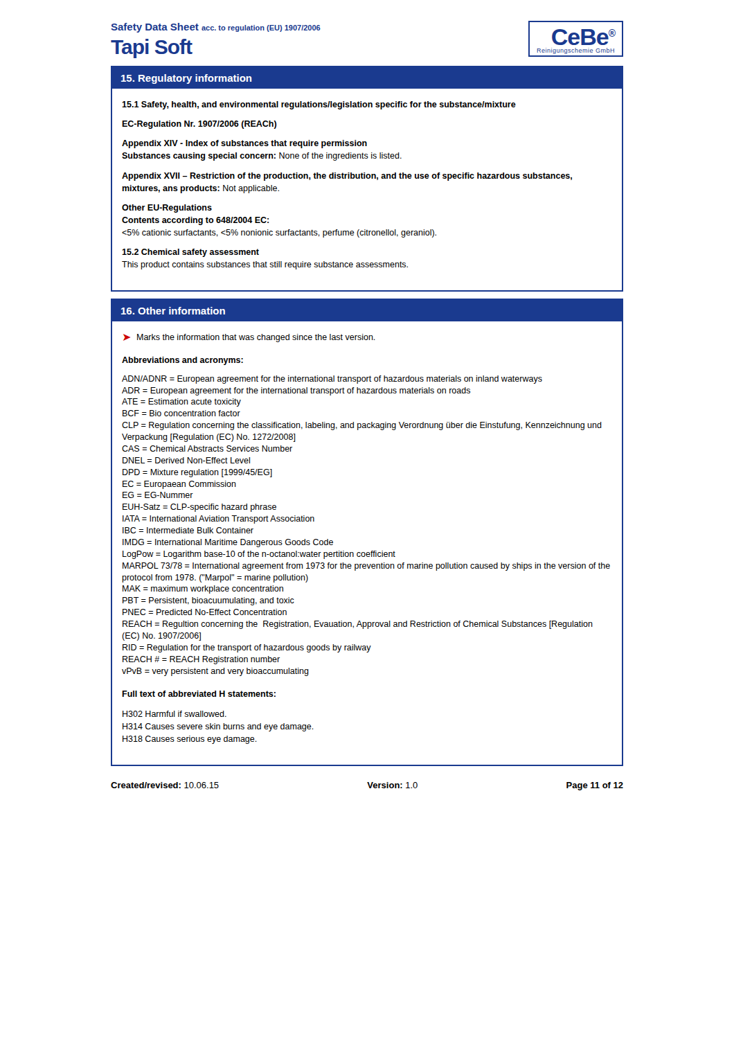Safety Data Sheet acc. to regulation (EU) 1907/2006
Tapi Soft
CeBe®
Reinigungschemie GmbH
15. Regulatory information
15.1 Safety, health, and environmental regulations/legislation specific for the substance/mixture
EC-Regulation Nr. 1907/2006 (REACh)
Appendix XIV - Index of substances that require permission
Substances causing special concern: None of the ingredients is listed.
Appendix XVII – Restriction of the production, the distribution, and the use of specific hazardous substances, mixtures, ans products: Not applicable.
Other EU-Regulations
Contents according to 648/2004 EC:
<5% cationic surfactants, <5% nonionic surfactants, perfume (citronellol, geraniol).
15.2 Chemical safety assessment
This product contains substances that still require substance assessments.
16. Other information
➤ Marks the information that was changed since the last version.
Abbreviations and acronyms:
ADN/ADNR = European agreement for the international transport of hazardous materials on inland waterways
ADR = European agreement for the international transport of hazardous materials on roads
ATE = Estimation acute toxicity
BCF = Bio concentration factor
CLP = Regulation concerning the classification, labeling, and packaging Verordnung über die Einstufung, Kennzeichnung und Verpackung [Regulation (EC) No. 1272/2008]
CAS = Chemical Abstracts Services Number
DNEL = Derived Non-Effect Level
DPD = Mixture regulation [1999/45/EG]
EC = Europaean Commission
EG = EG-Nummer
EUH-Satz = CLP-specific hazard phrase
IATA = International Aviation Transport Association
IBC = Intermediate Bulk Container
IMDG = International Maritime Dangerous Goods Code
LogPow = Logarithm base-10 of the n-octanol:water pertition coefficient
MARPOL 73/78 = International agreement from 1973 for the prevention of marine pollution caused by ships in the version of the protocol from 1978. ("Marpol" = marine pollution)
MAK = maximum workplace concentration
PBT = Persistent, bioacuumulating, and toxic
PNEC = Predicted No-Effect Concentration
REACH = Regultion concerning the Registration, Evauation, Approval and Restriction of Chemical Substances [Regulation (EC) No. 1907/2006]
RID = Regulation for the transport of hazardous goods by railway
REACH # = REACH Registration number
vPvB = very persistent and very bioaccumulating
Full text of abbreviated H statements:
H302 Harmful if swallowed.
H314 Causes severe skin burns and eye damage.
H318 Causes serious eye damage.
Created/revised: 10.06.15 Version: 1.0 Page 11 of 12